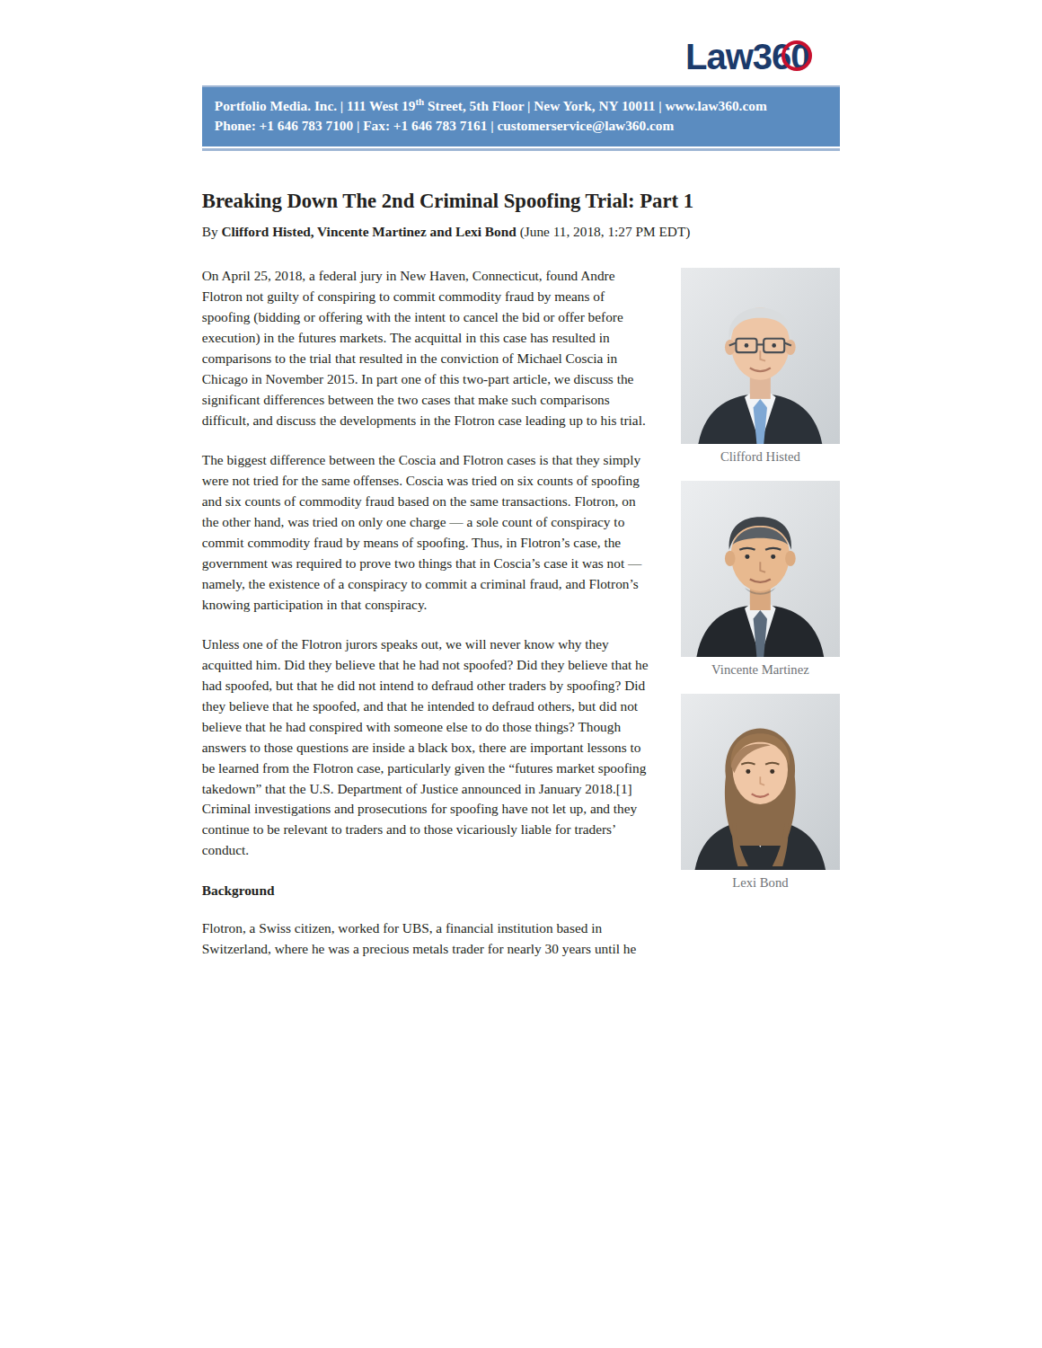Law 360
Portfolio Media. Inc. | 111 West 19th Street, 5th Floor | New York, NY 10011 | www.law360.com Phone: +1 646 783 7100 | Fax: +1 646 783 7161 | customerservice@law360.com
Breaking Down The 2nd Criminal Spoofing Trial: Part 1
By Clifford Histed, Vincente Martinez and Lexi Bond (June 11, 2018, 1:27 PM EDT)
On April 25, 2018, a federal jury in New Haven, Connecticut, found Andre Flotron not guilty of conspiring to commit commodity fraud by means of spoofing (bidding or offering with the intent to cancel the bid or offer before execution) in the futures markets. The acquittal in this case has resulted in comparisons to the trial that resulted in the conviction of Michael Coscia in Chicago in November 2015. In part one of this two-part article, we discuss the significant differences between the two cases that make such comparisons difficult, and discuss the developments in the Flotron case leading up to his trial.
The biggest difference between the Coscia and Flotron cases is that they simply were not tried for the same offenses. Coscia was tried on six counts of spoofing and six counts of commodity fraud based on the same transactions. Flotron, on the other hand, was tried on only one charge — a sole count of conspiracy to commit commodity fraud by means of spoofing. Thus, in Flotron’s case, the government was required to prove two things that in Coscia’s case it was not — namely, the existence of a conspiracy to commit a criminal fraud, and Flotron’s knowing participation in that conspiracy.
Unless one of the Flotron jurors speaks out, we will never know why they acquitted him. Did they believe that he had not spoofed? Did they believe that he had spoofed, but that he did not intend to defraud other traders by spoofing? Did they believe that he spoofed, and that he intended to defraud others, but did not believe that he had conspired with someone else to do those things? Though answers to those questions are inside a black box, there are important lessons to be learned from the Flotron case, particularly given the “futures market spoofing takedown” that the U.S. Department of Justice announced in January 2018.[1] Criminal investigations and prosecutions for spoofing have not let up, and they continue to be relevant to traders and to those vicariously liable for traders’ conduct.
Background
Flotron, a Swiss citizen, worked for UBS, a financial institution based in Switzerland, where he was a precious metals trader for nearly 30 years until he
Clifford Histed
Vincente Martinez
Lexi Bond